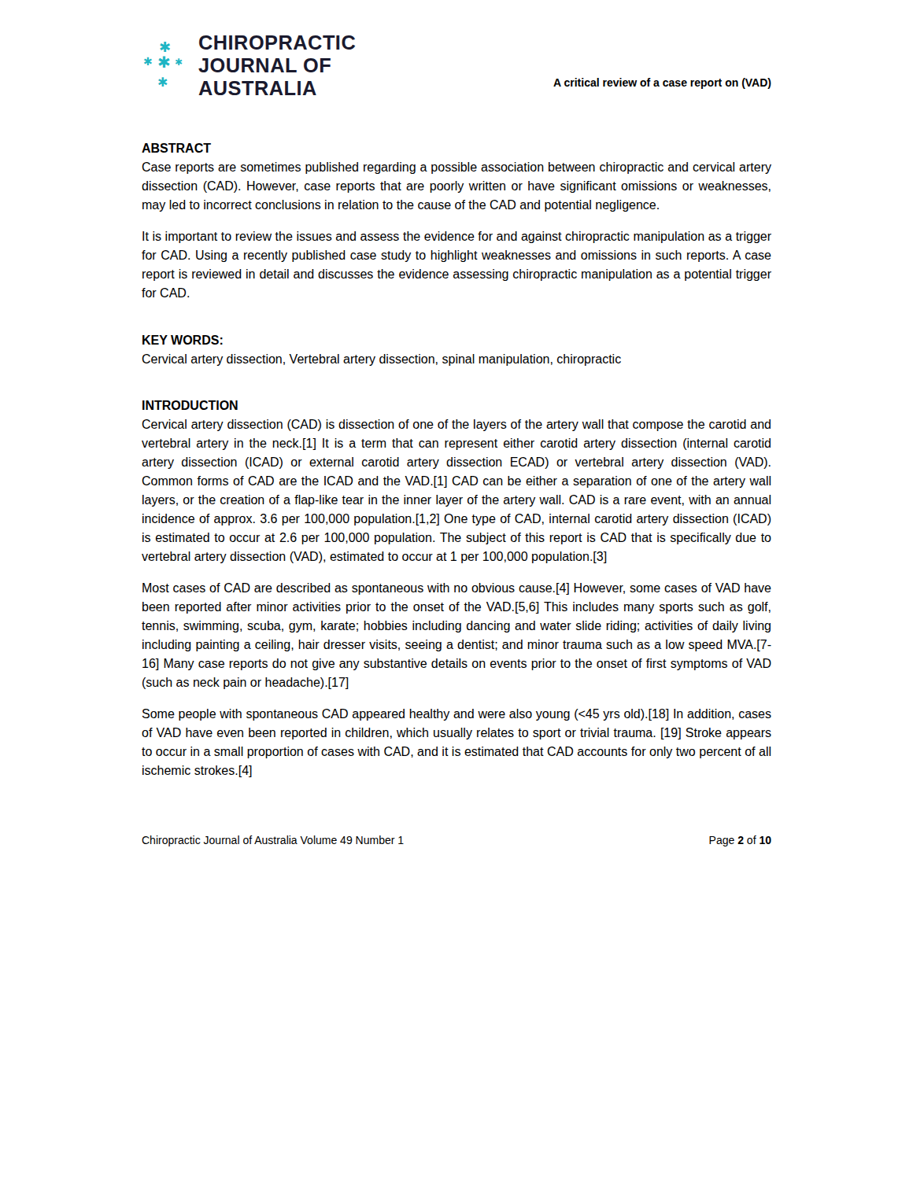✱ ✱ ✱ ✱ ✱
CHIROPRACTIC
JOURNAL OF
AUSTRALIA
A critical review of a case report on (VAD)
Abstract
Case reports are sometimes published regarding a possible association between chiropractic and cervical artery dissection (CAD). However, case reports that are poorly written or have significant omissions or weaknesses, may led to incorrect conclusions in relation to the cause of the CAD and potential negligence.
It is important to review the issues and assess the evidence for and against chiropractic manipulation as a trigger for CAD. Using a recently published case study to highlight weaknesses and omissions in such reports. A case report is reviewed in detail and discusses the evidence assessing chiropractic manipulation as a potential trigger for CAD.
Key Words:
Cervical artery dissection, Vertebral artery dissection, spinal manipulation, chiropractic
Introduction
Cervical artery dissection (CAD) is dissection of one of the layers of the artery wall that compose the carotid and vertebral artery in the neck.[1] It is a term that can represent either carotid artery dissection (internal carotid artery dissection (ICAD) or external carotid artery dissection ECAD) or vertebral artery dissection (VAD). Common forms of CAD are the ICAD and the VAD.[1] CAD can be either a separation of one of the artery wall layers, or the creation of a flap-like tear in the inner layer of the artery wall. CAD is a rare event, with an annual incidence of approx. 3.6 per 100,000 population.[1,2] One type of CAD, internal carotid artery dissection (ICAD) is estimated to occur at 2.6 per 100,000 population. The subject of this report is CAD that is specifically due to vertebral artery dissection (VAD), estimated to occur at 1 per 100,000 population.[3]
Most cases of CAD are described as spontaneous with no obvious cause.[4] However, some cases of VAD have been reported after minor activities prior to the onset of the VAD.[5,6] This includes many sports such as golf, tennis, swimming, scuba, gym, karate; hobbies including dancing and water slide riding; activities of daily living including painting a ceiling, hair dresser visits, seeing a dentist; and minor trauma such as a low speed MVA.[7-16] Many case reports do not give any substantive details on events prior to the onset of first symptoms of VAD (such as neck pain or headache).[17]
Some people with spontaneous CAD appeared healthy and were also young (<45 yrs old).[18] In addition, cases of VAD have even been reported in children, which usually relates to sport or trivial trauma. [19] Stroke appears to occur in a small proportion of cases with CAD, and it is estimated that CAD accounts for only two percent of all ischemic strokes.[4]
Chiropractic Journal of Australia Volume 49 Number 1
Page 2 of 10